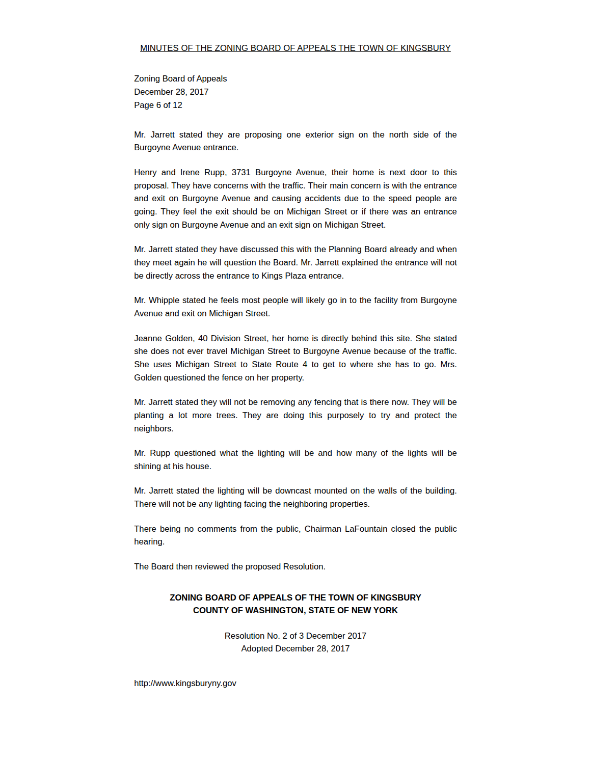MINUTES OF THE ZONING BOARD OF APPEALS THE TOWN OF KINGSBURY
Zoning Board of Appeals
December 28, 2017
Page 6 of 12
Mr. Jarrett stated they are proposing one exterior sign on the north side of the Burgoyne Avenue entrance.
Henry and Irene Rupp, 3731 Burgoyne Avenue, their home is next door to this proposal. They have concerns with the traffic. Their main concern is with the entrance and exit on Burgoyne Avenue and causing accidents due to the speed people are going. They feel the exit should be on Michigan Street or if there was an entrance only sign on Burgoyne Avenue and an exit sign on Michigan Street.
Mr. Jarrett stated they have discussed this with the Planning Board already and when they meet again he will question the Board. Mr. Jarrett explained the entrance will not be directly across the entrance to Kings Plaza entrance.
Mr. Whipple stated he feels most people will likely go in to the facility from Burgoyne Avenue and exit on Michigan Street.
Jeanne Golden, 40 Division Street, her home is directly behind this site. She stated she does not ever travel Michigan Street to Burgoyne Avenue because of the traffic. She uses Michigan Street to State Route 4 to get to where she has to go. Mrs. Golden questioned the fence on her property.
Mr. Jarrett stated they will not be removing any fencing that is there now. They will be planting a lot more trees. They are doing this purposely to try and protect the neighbors.
Mr. Rupp questioned what the lighting will be and how many of the lights will be shining at his house.
Mr. Jarrett stated the lighting will be downcast mounted on the walls of the building. There will not be any lighting facing the neighboring properties.
There being no comments from the public, Chairman LaFountain closed the public hearing.
The Board then reviewed the proposed Resolution.
ZONING BOARD OF APPEALS OF THE TOWN OF KINGSBURY
COUNTY OF WASHINGTON, STATE OF NEW YORK
Resolution No. 2 of 3 December 2017
Adopted December 28, 2017
http://www.kingsburyny.gov